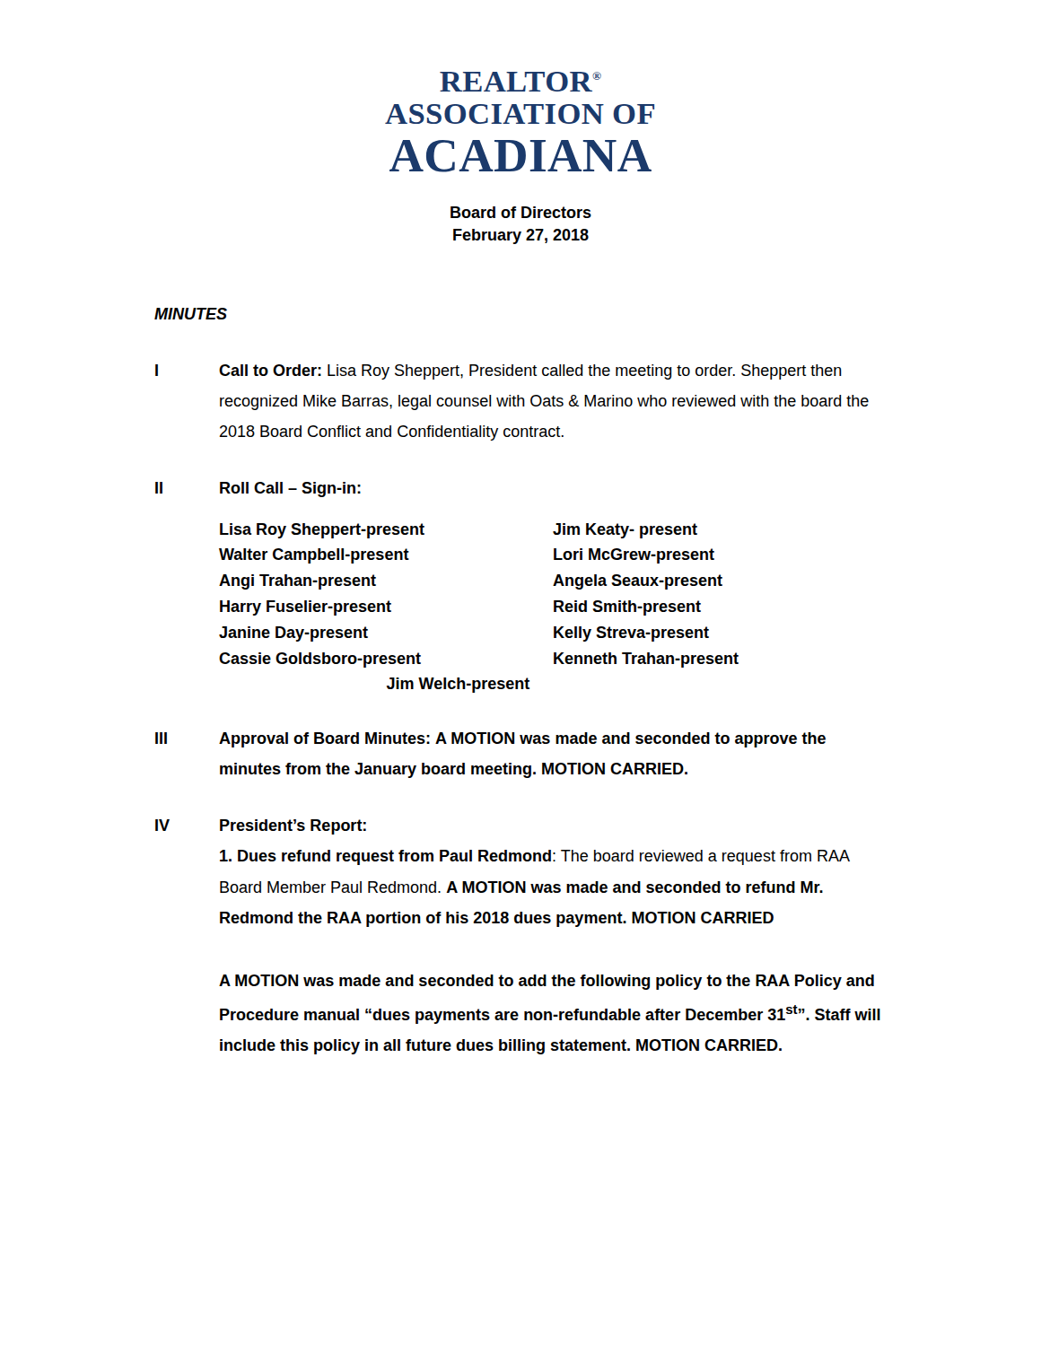REALTOR®
ASSOCIATION OF
ACADIANA
Board of Directors
February 27, 2018
MINUTES
I
Call to Order: Lisa Roy Sheppert, President called the meeting to order. Sheppert then recognized Mike Barras, legal counsel with Oats & Marino who reviewed with the board the 2018 Board Conflict and Confidentiality contract.
II
Roll Call – Sign-in:
Lisa Roy Sheppert-present
Walter Campbell-present
Angi Trahan-present
Harry Fuselier-present
Janine Day-present
Cassie Goldsboro-present
Jim Keaty- present
Lori McGrew-present
Angela Seaux-present
Reid Smith-present
Kelly Streva-present
Kenneth Trahan-present
Jim Welch-present
III
Approval of Board Minutes: A MOTION was made and seconded to approve the minutes from the January board meeting. MOTION CARRIED.
IV
President’s Report:
1. Dues refund request from Paul Redmond: The board reviewed a request from RAA Board Member Paul Redmond. A MOTION was made and seconded to refund Mr. Redmond the RAA portion of his 2018 dues payment. MOTION CARRIED
A MOTION was made and seconded to add the following policy to the RAA Policy and Procedure manual “dues payments are non-refundable after December 31st”. Staff will include this policy in all future dues billing statement. MOTION CARRIED.